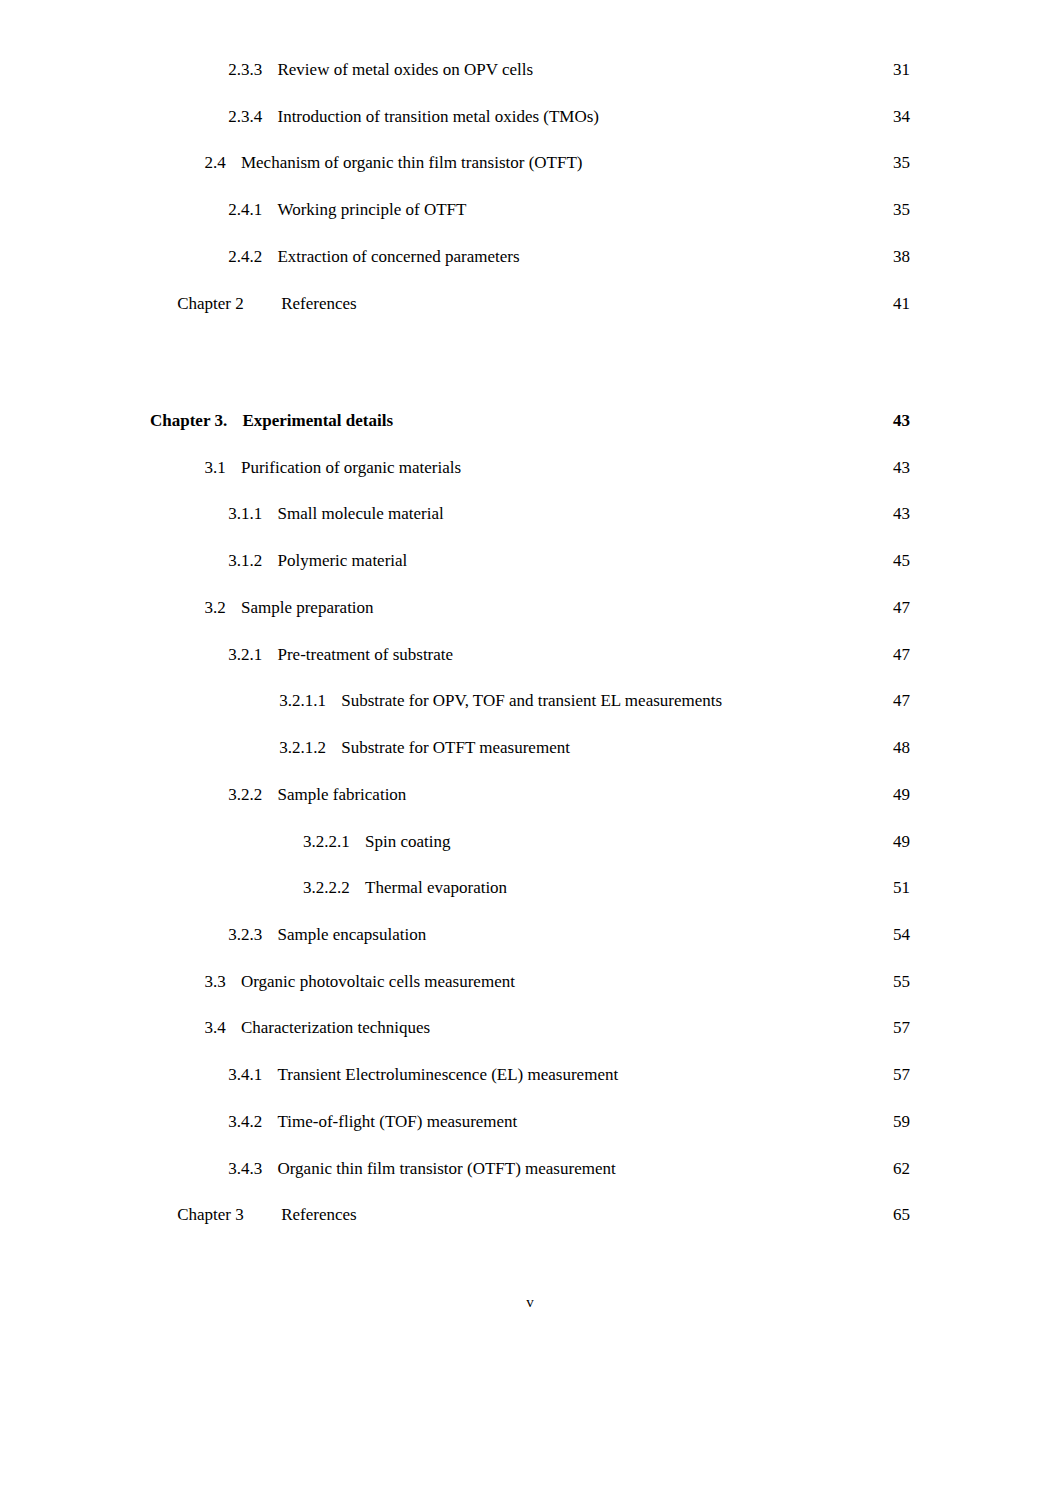2.3.3 Review of metal oxides on OPV cells 31
2.3.4 Introduction of transition metal oxides (TMOs) 34
2.4 Mechanism of organic thin film transistor (OTFT) 35
2.4.1 Working principle of OTFT 35
2.4.2 Extraction of concerned parameters 38
Chapter 2 References 41
Chapter 3. Experimental details 43
3.1 Purification of organic materials 43
3.1.1 Small molecule material 43
3.1.2 Polymeric material 45
3.2 Sample preparation 47
3.2.1 Pre-treatment of substrate 47
3.2.1.1 Substrate for OPV, TOF and transient EL measurements 47
3.2.1.2 Substrate for OTFT measurement 48
3.2.2 Sample fabrication 49
3.2.2.1 Spin coating 49
3.2.2.2 Thermal evaporation 51
3.2.3 Sample encapsulation 54
3.3 Organic photovoltaic cells measurement 55
3.4 Characterization techniques 57
3.4.1 Transient Electroluminescence (EL) measurement 57
3.4.2 Time-of-flight (TOF) measurement 59
3.4.3 Organic thin film transistor (OTFT) measurement 62
Chapter 3 References 65
v